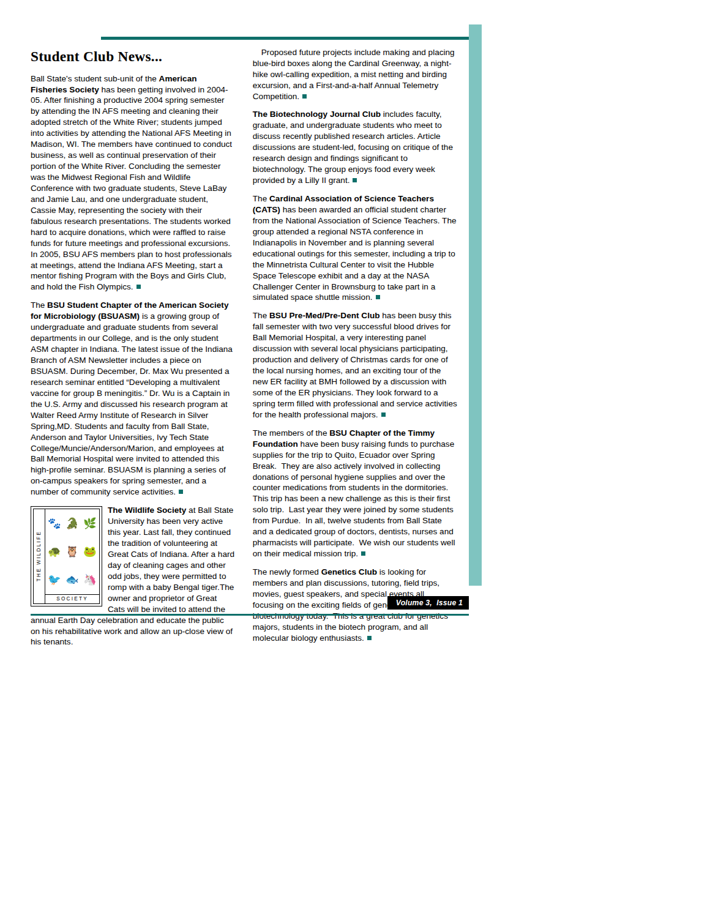Student Club News...
Ball State's student sub-unit of the American Fisheries Society has been getting involved in 2004-05. After finishing a productive 2004 spring semester by attending the IN AFS meeting and cleaning their adopted stretch of the White River; students jumped into activities by attending the National AFS Meeting in Madison, WI. The members have continued to conduct business, as well as continual preservation of their portion of the White River. Concluding the semester was the Midwest Regional Fish and Wildlife Conference with two graduate students, Steve LaBay and Jamie Lau, and one undergraduate student, Cassie May, representing the society with their fabulous research presentations. The students worked hard to acquire donations, which were raffled to raise funds for future meetings and professional excursions. In 2005, BSU AFS members plan to host professionals at meetings, attend the Indiana AFS Meeting, start a mentor fishing Program with the Boys and Girls Club, and hold the Fish Olympics.
The BSU Student Chapter of the American Society for Microbiology (BSUASM) is a growing group of undergraduate and graduate students from several departments in our College, and is the only student ASM chapter in Indiana. The latest issue of the Indiana Branch of ASM Newsletter includes a piece on BSUASM. During December, Dr. Max Wu presented a research seminar entitled “Developing a multivalent vaccine for group B meningitis.” Dr. Wu is a Captain in the U.S. Army and discussed his research program at Walter Reed Army Institute of Research in Silver Spring,MD. Students and faculty from Ball State, Anderson and Taylor Universities, Ivy Tech State College/Muncie/Anderson/Marion, and employees at Ball Memorial Hospital were invited to attended this high-profile seminar. BSUASM is planning a series of on-campus speakers for spring semester, and a number of community service activities.
THE WILDLIFE
🐾
🐊
🌿
🐢
🦉
🐸
🐦
🐟
🦄
SOCIETY
The Wildlife Society at Ball State University has been very active this year. Last fall, they continued the tradition of volunteering at Great Cats of Indiana. After a hard day of cleaning cages and other odd jobs, they were permitted to romp with a baby Bengal tiger.The owner and proprietor of Great Cats will be invited to attend the annual Earth Day celebration and educate the public on his rehabilitative work and allow an up-close view of his tenants.
Proposed future projects include making and placing blue-bird boxes along the Cardinal Greenway, a night-hike owl-calling expedition, a mist netting and birding excursion, and a First-and-a-half Annual Telemetry Competition.
The Biotechnology Journal Club includes faculty, graduate, and undergraduate students who meet to discuss recently published research articles. Article discussions are student-led, focusing on critique of the research design and findings significant to biotechnology. The group enjoys food every week provided by a Lilly II grant.
The Cardinal Association of Science Teachers (CATS) has been awarded an official student charter from the National Association of Science Teachers. The group attended a regional NSTA conference in Indianapolis in November and is planning several educational outings for this semester, including a trip to the Minnetrista Cultural Center to visit the Hubble Space Telescope exhibit and a day at the NASA Challenger Center in Brownsburg to take part in a simulated space shuttle mission.
The BSU Pre-Med/Pre-Dent Club has been busy this fall semester with two very successful blood drives for Ball Memorial Hospital, a very interesting panel discussion with several local physicians participating, production and delivery of Christmas cards for one of the local nursing homes, and an exciting tour of the new ER facility at BMH followed by a discussion with some of the ER physicians. They look forward to a spring term filled with professional and service activities for the health professional majors.
The members of the BSU Chapter of the Timmy Foundation have been busy raising funds to purchase supplies for the trip to Quito, Ecuador over Spring Break. They are also actively involved in collecting donations of personal hygiene supplies and over the counter medications from students in the dormitories. This trip has been a new challenge as this is their first solo trip. Last year they were joined by some students from Purdue. In all, twelve students from Ball State and a dedicated group of doctors, dentists, nurses and pharmacists will participate. We wish our students well on their medical mission trip.
The newly formed Genetics Club is looking for members and plan discussions, tutoring, field trips, movies, guest speakers, and special events all focusing on the exciting fields of genetics and biotechnology today. This is a great club for genetics majors, students in the biotech program, and all molecular biology enthusiasts.
Volume 3, Issue 1